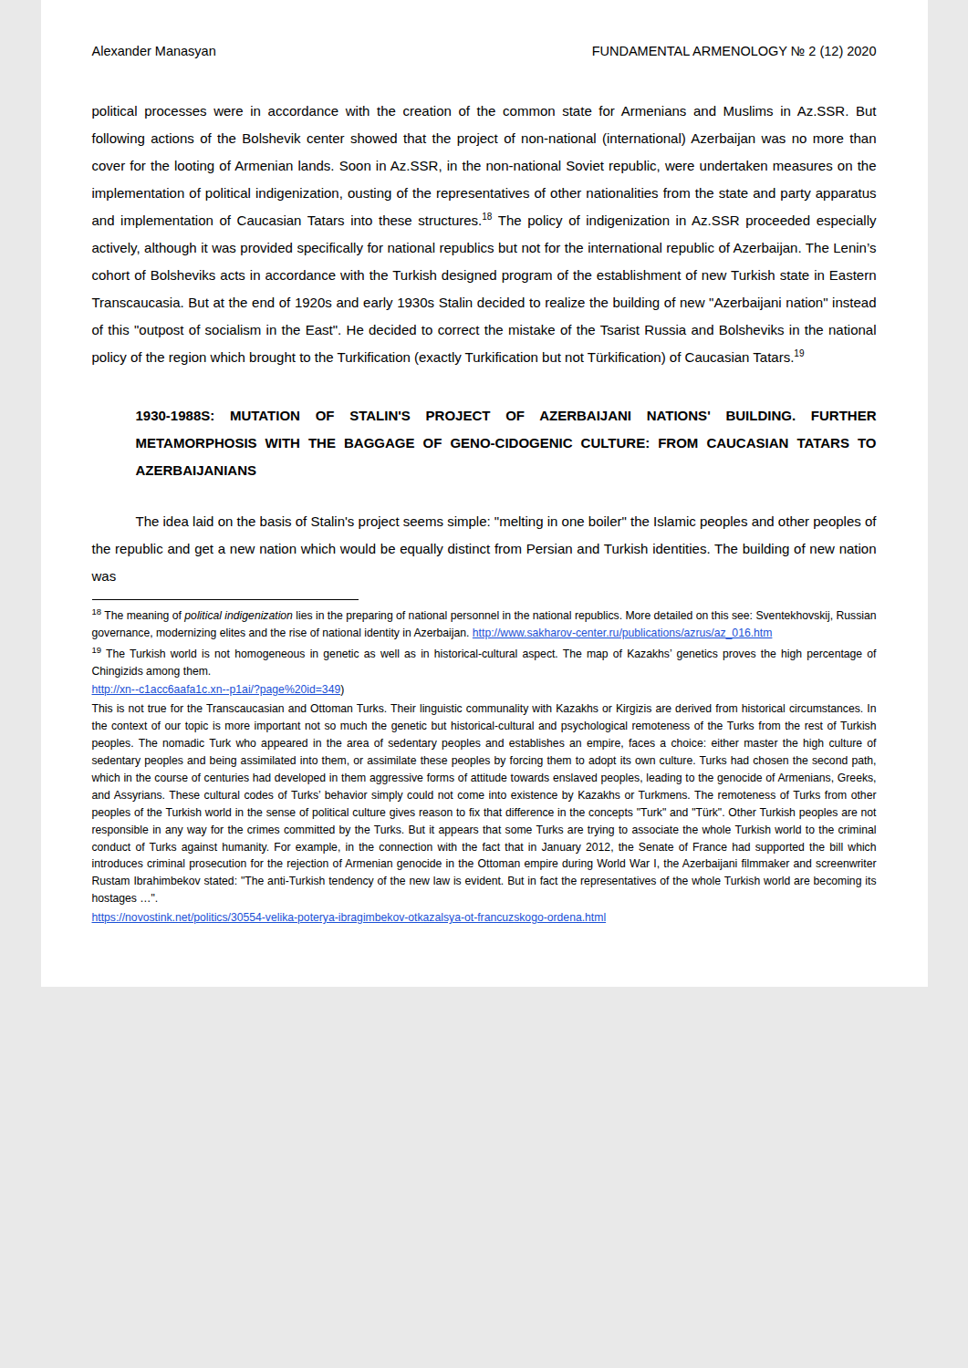Alexander Manasyan
FUNDAMENTAL ARMENOLOGY № 2 (12) 2020
political processes were in accordance with the creation of the common state for Armenians and Muslims in Az.SSR. But following actions of the Bolshevik center showed that the project of non-national (international) Azerbaijan was no more than cover for the looting of Armenian lands. Soon in Az.SSR, in the non-national Soviet republic, were undertaken measures on the implementation of political indigenization, ousting of the representatives of other nationalities from the state and party apparatus and implementation of Caucasian Tatars into these structures.18 The policy of indigenization in Az.SSR proceeded especially actively, although it was provided specifically for national republics but not for the international republic of Azerbaijan. The Lenin’s cohort of Bolsheviks acts in accordance with the Turkish designed program of the establishment of new Turkish state in Eastern Transcaucasia. But at the end of 1920s and early 1930s Stalin decided to realize the building of new "Azerbaijani nation" instead of this "outpost of socialism in the East". He decided to correct the mistake of the Tsarist Russia and Bolsheviks in the national policy of the region which brought to the Turkification (exactly Turkification but not Türkification) of Caucasian Tatars.19
1930-1988s: Mutation of Stalin's project of Azerbaijani nations' building. Further metamorphosis with the baggage of geno-cidogenic culture: from Caucasian Tatars to Azerbaijanians
The idea laid on the basis of Stalin's project seems simple: "melting in one boiler" the Islamic peoples and other peoples of the republic and get a new nation which would be equally distinct from Persian and Turkish identities. The building of new nation was
18 The meaning of political indigenization lies in the preparing of national personnel in the national republics. More detailed on this see: Sventekhovskij, Russian governance, modernizing elites and the rise of national identity in Azerbaijan. http://www.sakharov-center.ru/publications/azrus/az_016.htm
19 The Turkish world is not homogeneous in genetic as well as in historical-cultural aspect. The map of Kazakhs’ genetics proves the high percentage of Chingizids among them.
http://xn--c1acc6aafa1c.xn--p1ai/?page%20id=349)
This is not true for the Transcaucasian and Ottoman Turks. Their linguistic communality with Kazakhs or Kirgizis are derived from historical circumstances. In the context of our topic is more important not so much the genetic but historical-cultural and psychological remoteness of the Turks from the rest of Turkish peoples. The nomadic Turk who appeared in the area of sedentary peoples and establishes an empire, faces a choice: either master the high culture of sedentary peoples and being assimilated into them, or assimilate these peoples by forcing them to adopt its own culture. Turks had chosen the second path, which in the course of centuries had developed in them aggressive forms of attitude towards enslaved peoples, leading to the genocide of Armenians, Greeks, and Assyrians. These cultural codes of Turks’ behavior simply could not come into existence by Kazakhs or Turkmens. The remoteness of Turks from other peoples of the Turkish world in the sense of political culture gives reason to fix that difference in the concepts "Turk" and "Türk". Other Turkish peoples are not responsible in any way for the crimes committed by the Turks. But it appears that some Turks are trying to associate the whole Turkish world to the criminal conduct of Turks against humanity. For example, in the connection with the fact that in January 2012, the Senate of France had supported the bill which introduces criminal prosecution for the rejection of Armenian genocide in the Ottoman empire during World War I, the Azerbaijani filmmaker and screenwriter Rustam Ibrahimbekov stated: "The anti-Turkish tendency of the new law is evident. But in fact the representatives of the whole Turkish world are becoming its hostages …".
https://novostink.net/politics/30554-velika-poterya-ibragimbekov-otkazalsya-ot-francuzskogo-ordena.html